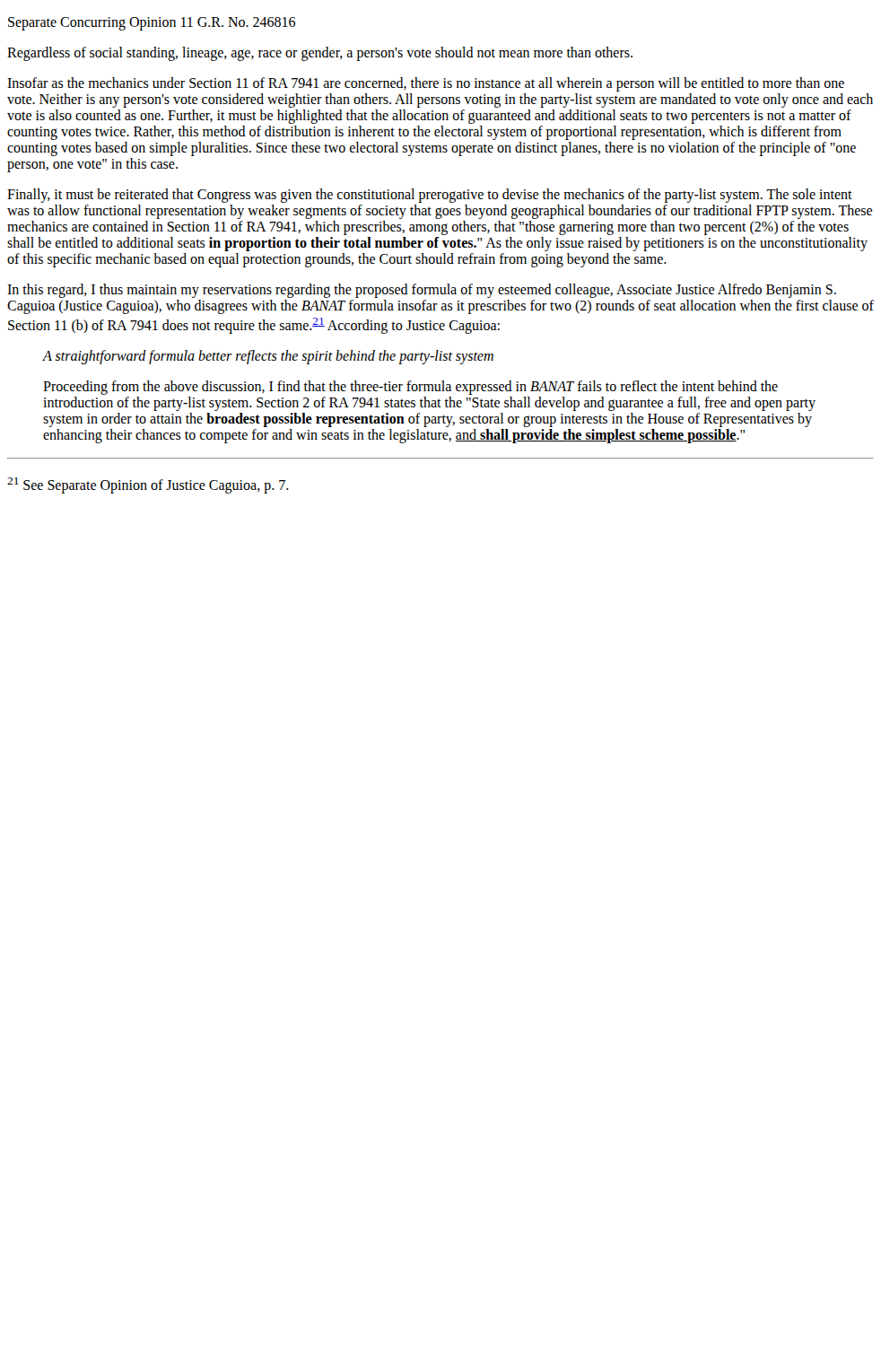Separate Concurring Opinion 11 G.R. No. 246816
Regardless of social standing, lineage, age, race or gender, a person's vote should not mean more than others.
Insofar as the mechanics under Section 11 of RA 7941 are concerned, there is no instance at all wherein a person will be entitled to more than one vote. Neither is any person's vote considered weightier than others. All persons voting in the party-list system are mandated to vote only once and each vote is also counted as one. Further, it must be highlighted that the allocation of guaranteed and additional seats to two percenters is not a matter of counting votes twice. Rather, this method of distribution is inherent to the electoral system of proportional representation, which is different from counting votes based on simple pluralities. Since these two electoral systems operate on distinct planes, there is no violation of the principle of "one person, one vote" in this case.
Finally, it must be reiterated that Congress was given the constitutional prerogative to devise the mechanics of the party-list system. The sole intent was to allow functional representation by weaker segments of society that goes beyond geographical boundaries of our traditional FPTP system. These mechanics are contained in Section 11 of RA 7941, which prescribes, among others, that "those garnering more than two percent (2%) of the votes shall be entitled to additional seats in proportion to their total number of votes." As the only issue raised by petitioners is on the unconstitutionality of this specific mechanic based on equal protection grounds, the Court should refrain from going beyond the same.
In this regard, I thus maintain my reservations regarding the proposed formula of my esteemed colleague, Associate Justice Alfredo Benjamin S. Caguioa (Justice Caguioa), who disagrees with the BANAT formula insofar as it prescribes for two (2) rounds of seat allocation when the first clause of Section 11 (b) of RA 7941 does not require the same.21 According to Justice Caguioa:
A straightforward formula better reflects the spirit behind the party-list system
Proceeding from the above discussion, I find that the three-tier formula expressed in BANAT fails to reflect the intent behind the introduction of the party-list system. Section 2 of RA 7941 states that the "State shall develop and guarantee a full, free and open party system in order to attain the broadest possible representation of party, sectoral or group interests in the House of Representatives by enhancing their chances to compete for and win seats in the legislature, and shall provide the simplest scheme possible."
21 See Separate Opinion of Justice Caguioa, p. 7.